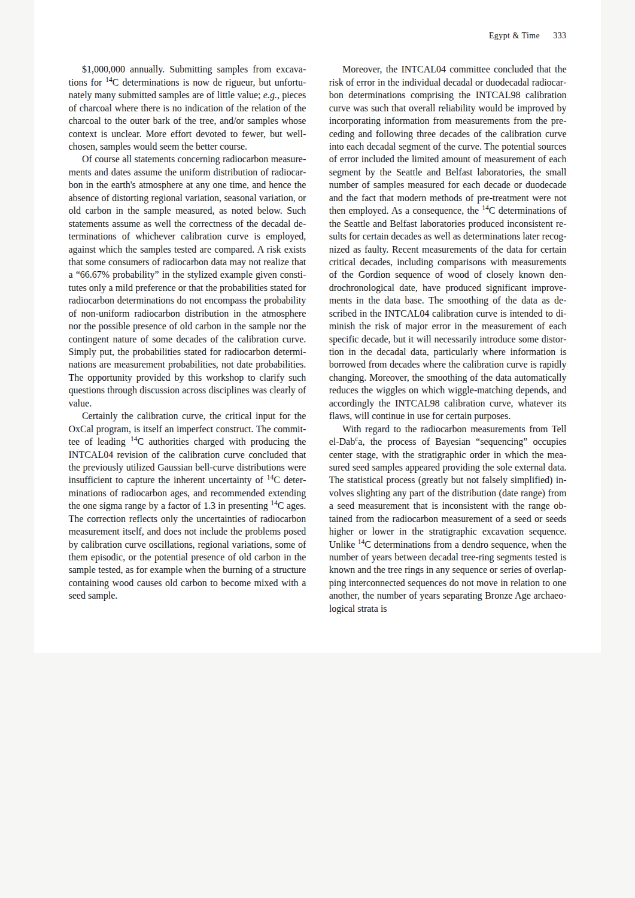Egypt & Time 333
$1,000,000 annually. Submitting samples from excavations for 14C determinations is now de rigueur, but unfortunately many submitted samples are of little value; e.g., pieces of charcoal where there is no indication of the relation of the charcoal to the outer bark of the tree, and/or samples whose context is unclear. More effort devoted to fewer, but well-chosen, samples would seem the better course.
Of course all statements concerning radiocarbon measurements and dates assume the uniform distribution of radiocarbon in the earth's atmosphere at any one time, and hence the absence of distorting regional variation, seasonal variation, or old carbon in the sample measured, as noted below. Such statements assume as well the correctness of the decadal determinations of whichever calibration curve is employed, against which the samples tested are compared. A risk exists that some consumers of radiocarbon data may not realize that a “66.67% probability” in the stylized example given constitutes only a mild preference or that the probabilities stated for radiocarbon determinations do not encompass the probability of non-uniform radiocarbon distribution in the atmosphere nor the possible presence of old carbon in the sample nor the contingent nature of some decades of the calibration curve. Simply put, the probabilities stated for radiocarbon determinations are measurement probabilities, not date probabilities. The opportunity provided by this workshop to clarify such questions through discussion across disciplines was clearly of value.
Certainly the calibration curve, the critical input for the OxCal program, is itself an imperfect construct. The committee of leading 14C authorities charged with producing the INTCAL04 revision of the calibration curve concluded that the previously utilized Gaussian bell-curve distributions were insufficient to capture the inherent uncertainty of 14C determinations of radiocarbon ages, and recommended extending the one sigma range by a factor of 1.3 in presenting 14C ages. The correction reflects only the uncertainties of radiocarbon measurement itself, and does not include the problems posed by calibration curve oscillations, regional variations, some of them episodic, or the potential presence of old carbon in the sample tested, as for example when the burning of a structure containing wood causes old carbon to become mixed with a seed sample.
Moreover, the INTCAL04 committee concluded that the risk of error in the individual decadal or duodecadal radiocarbon determinations comprising the INTCAL98 calibration curve was such that overall reliability would be improved by incorporating information from measurements from the preceding and following three decades of the calibration curve into each decadal segment of the curve. The potential sources of error included the limited amount of measurement of each segment by the Seattle and Belfast laboratories, the small number of samples measured for each decade or duodecade and the fact that modern methods of pre-treatment were not then employed. As a consequence, the 14C determinations of the Seattle and Belfast laboratories produced inconsistent results for certain decades as well as determinations later recognized as faulty. Recent measurements of the data for certain critical decades, including comparisons with measurements of the Gordion sequence of wood of closely known dendrochronological date, have produced significant improvements in the data base. The smoothing of the data as described in the INTCAL04 calibration curve is intended to diminish the risk of major error in the measurement of each specific decade, but it will necessarily introduce some distortion in the decadal data, particularly where information is borrowed from decades where the calibration curve is rapidly changing. Moreover, the smoothing of the data automatically reduces the wiggles on which wiggle-matching depends, and accordingly the INTCAL98 calibration curve, whatever its flaws, will continue in use for certain purposes.
With regard to the radiocarbon measurements from Tell el-Dabca, the process of Bayesian “sequencing” occupies center stage, with the stratigraphic order in which the measured seed samples appeared providing the sole external data. The statistical process (greatly but not falsely simplified) involves slighting any part of the distribution (date range) from a seed measurement that is inconsistent with the range obtained from the radiocarbon measurement of a seed or seeds higher or lower in the stratigraphic excavation sequence. Unlike 14C determinations from a dendro sequence, when the number of years between decadal tree-ring segments tested is known and the tree rings in any sequence or series of overlapping interconnected sequences do not move in relation to one another, the number of years separating Bronze Age archaeological strata is